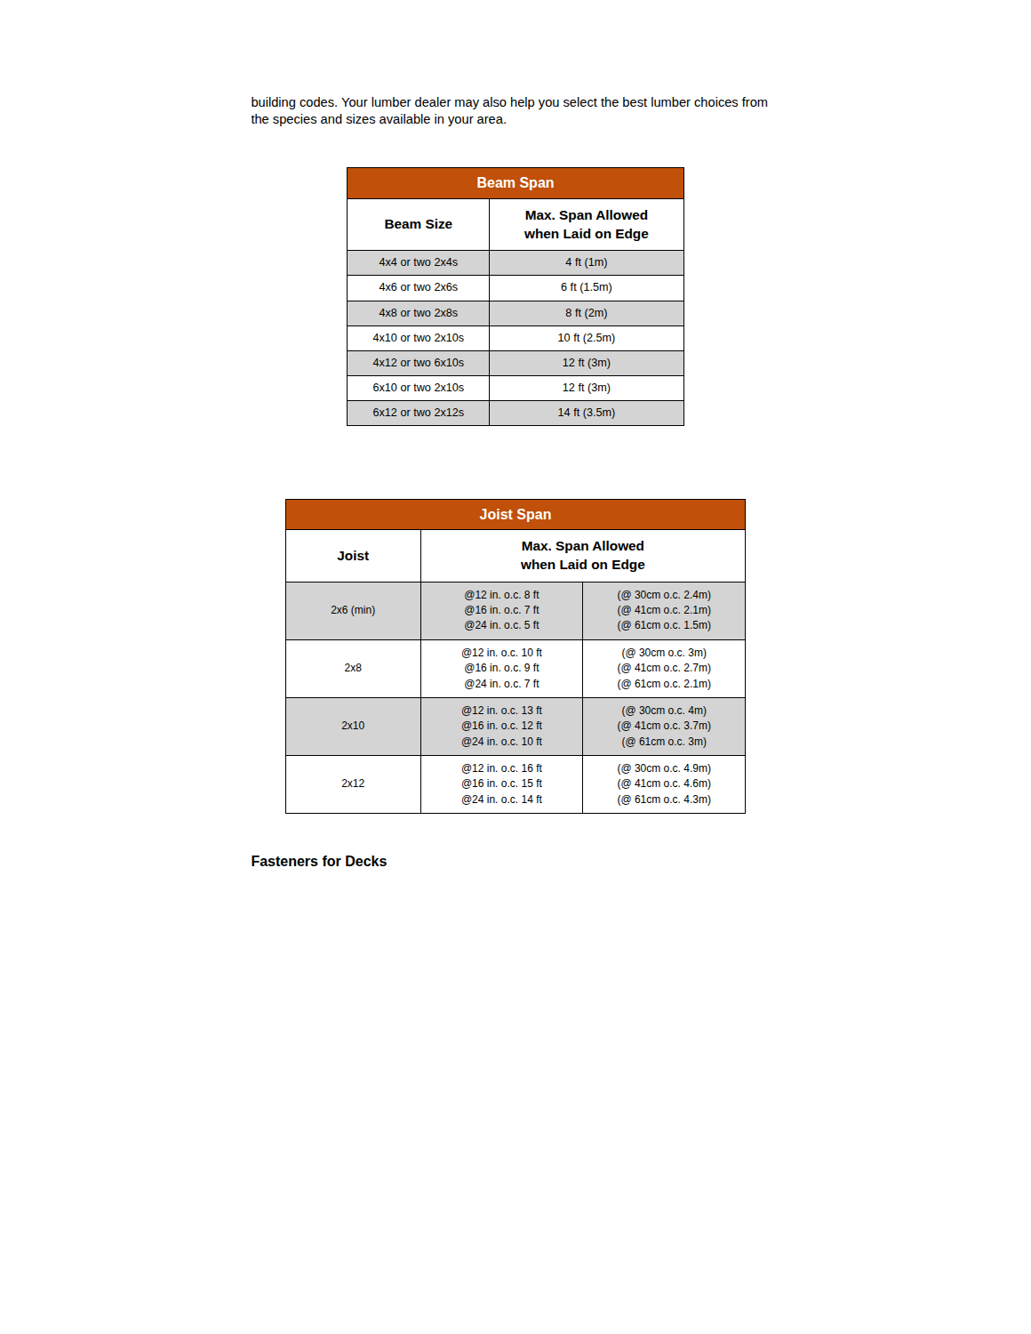building codes. Your lumber dealer may also help you select the best lumber choices from the species and sizes available in your area.
Beam Span
| Beam Size | Max. Span Allowed when Laid on Edge |
| --- | --- |
| 4x4 or two 2x4s | 4 ft (1m) |
| 4x6 or two 2x6s | 6 ft (1.5m) |
| 4x8 or two 2x8s | 8 ft (2m) |
| 4x10 or two 2x10s | 10 ft (2.5m) |
| 4x12 or two 6x10s | 12 ft (3m) |
| 6x10 or two 2x10s | 12 ft (3m) |
| 6x12 or two 2x12s | 14 ft (3.5m) |
Joist Span
| Joist | Max. Span Allowed when Laid on Edge |
| --- | --- |
| 2x6 (min) | @12 in. o.c. 8 ft @16 in. o.c. 7 ft @24 in. o.c. 5 ft | (@ 30cm o.c. 2.4m) (@ 41cm o.c. 2.1m) (@ 61cm o.c. 1.5m) |
| 2x8 | @12 in. o.c. 10 ft @16 in. o.c. 9 ft @24 in. o.c. 7 ft | (@ 30cm o.c. 3m) (@ 41cm o.c. 2.7m) (@ 61cm o.c. 2.1m) |
| 2x10 | @12 in. o.c. 13 ft @16 in. o.c. 12 ft @24 in. o.c. 10 ft | (@ 30cm o.c. 4m) (@ 41cm o.c. 3.7m) (@ 61cm o.c. 3m) |
| 2x12 | @12 in. o.c. 16 ft @16 in. o.c. 15 ft @24 in. o.c. 14 ft | (@ 30cm o.c. 4.9m) (@ 41cm o.c. 4.6m) (@ 61cm o.c. 4.3m) |
Fasteners for Decks